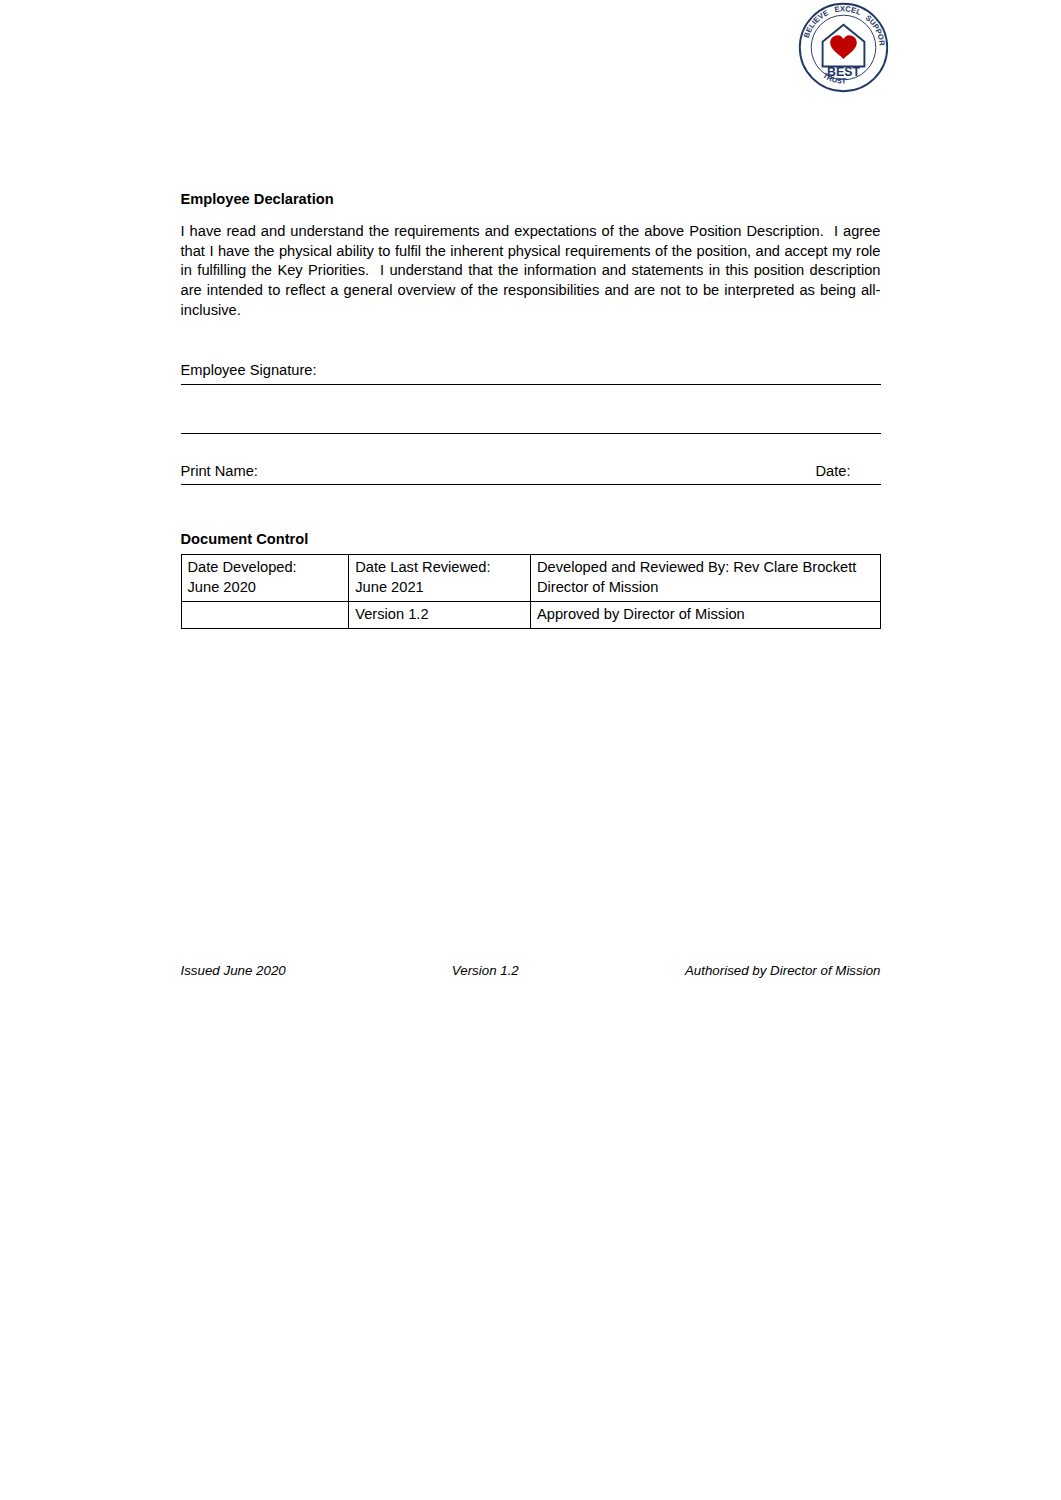BELIEVE EXCEL SUPPORT TRUST BEST
Employee Declaration
I have read and understand the requirements and expectations of the above Position Description. I agree that I have the physical ability to fulfil the inherent physical requirements of the position, and accept my role in fulfilling the Key Priorities. I understand that the information and statements in this position description are intended to reflect a general overview of the responsibilities and are not to be interpreted as being all-inclusive.
Employee Signature:
Print Name: Date:
Document Control
| Date Developed: June 2020 | Date Last Reviewed: June 2021 | Developed and Reviewed By: Rev Clare Brockett Director of Mission |
| | Version 1.2 | Approved by Director of Mission |
Issued June 2020 Version 1.2 Authorised by Director of Mission